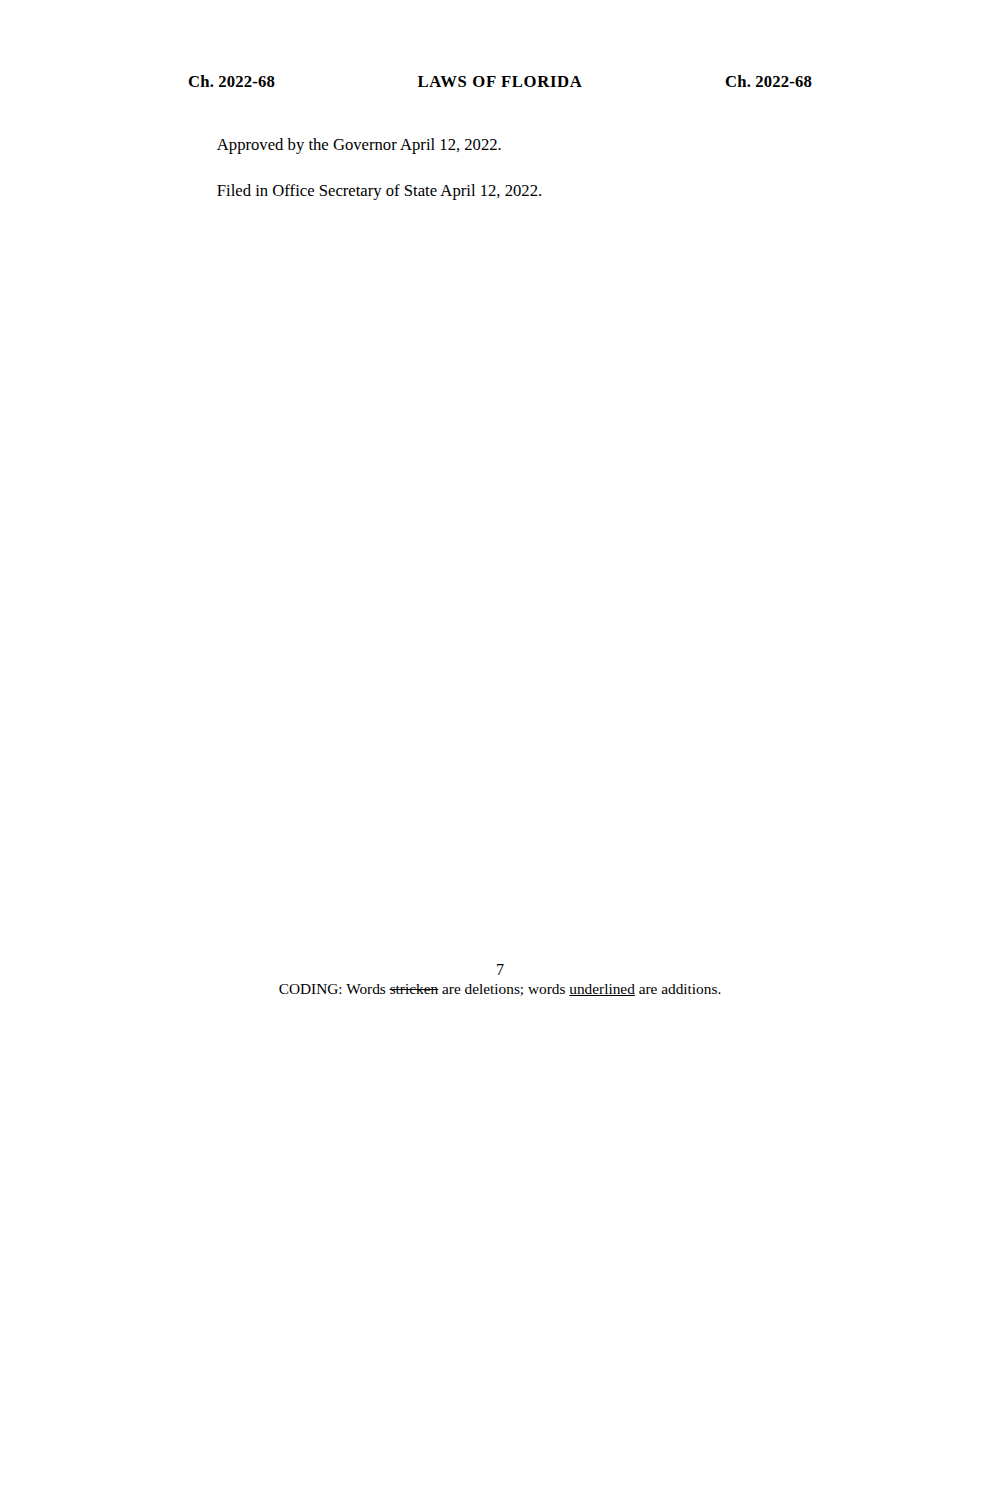Ch. 2022-68 LAWS OF FLORIDA Ch. 2022-68
Approved by the Governor April 12, 2022.
Filed in Office Secretary of State April 12, 2022.
7
CODING: Words stricken are deletions; words underlined are additions.